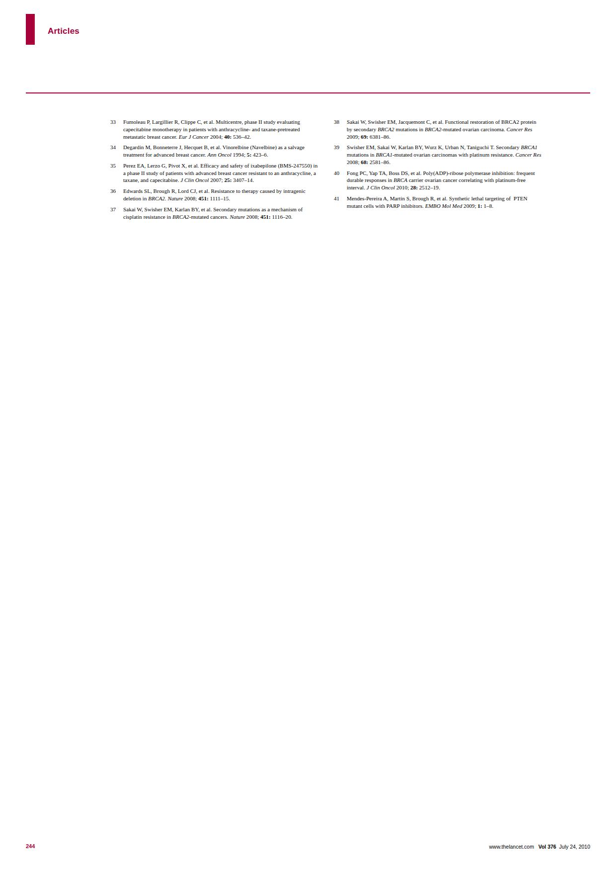Articles
33 Fumoleau P, Largillier R, Clippe C, et al. Multicentre, phase II study evaluating capecitabine monotherapy in patients with anthracycline- and taxane-pretreated metastatic breast cancer. Eur J Cancer 2004; 40: 536–42.
34 Degardin M, Bonneterre J, Hecquet B, et al. Vinorelbine (Navelbine) as a salvage treatment for advanced breast cancer. Ann Oncol 1994; 5: 423–6.
35 Perez EA, Lerzo G, Pivot X, et al. Efficacy and safety of ixabepilone (BMS-247550) in a phase II study of patients with advanced breast cancer resistant to an anthracycline, a taxane, and capecitabine. J Clin Oncol 2007; 25: 3407–14.
36 Edwards SL, Brough R, Lord CJ, et al. Resistance to therapy caused by intragenic deletion in BRCA2. Nature 2008; 451: 1111–15.
37 Sakai W, Swisher EM, Karlan BY, et al. Secondary mutations as a mechanism of cisplatin resistance in BRCA2-mutated cancers. Nature 2008; 451: 1116–20.
38 Sakai W, Swisher EM, Jacquemont C, et al. Functional restoration of BRCA2 protein by secondary BRCA2 mutations in BRCA2-mutated ovarian carcinoma. Cancer Res 2009; 69: 6381–86.
39 Swisher EM, Sakai W, Karlan BY, Wurz K, Urban N, Taniguchi T. Secondary BRCA1 mutations in BRCA1-mutated ovarian carcinomas with platinum resistance. Cancer Res 2008; 68: 2581–86.
40 Fong PC, Yap TA, Boss DS, et al. Poly(ADP)-ribose polymerase inhibition: frequent durable responses in BRCA carrier ovarian cancer correlating with platinum-free interval. J Clin Oncol 2010; 28: 2512–19.
41 Mendes-Pereira A, Martin S, Brough R, et al. Synthetic lethal targeting of PTEN mutant cells with PARP inhibitors. EMBO Mol Med 2009; 1: 1–8.
244
www.thelancet.com Vol 376 July 24, 2010